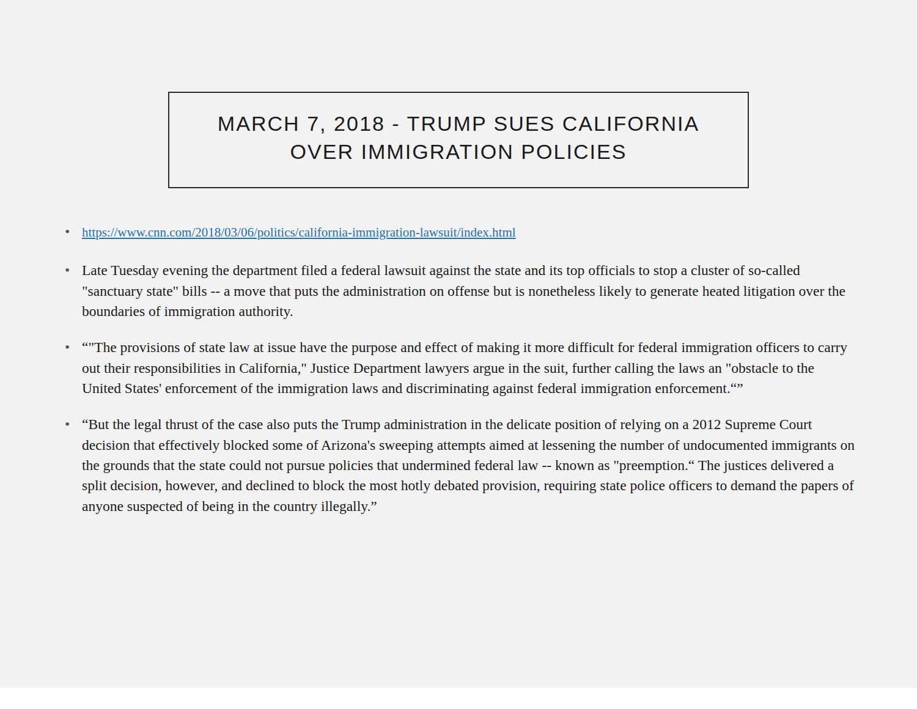MARCH 7, 2018 - TRUMP SUES CALIFORNIA
OVER IMMIGRATION POLICIES
https://www.cnn.com/2018/03/06/politics/california-immigration-lawsuit/index.html
Late Tuesday evening the department filed a federal lawsuit against the state and its top officials to stop a cluster of so-called "sanctuary state" bills -- a move that puts the administration on offense but is nonetheless likely to generate heated litigation over the boundaries of immigration authority.
“"The provisions of state law at issue have the purpose and effect of making it more difficult for federal immigration officers to carry out their responsibilities in California," Justice Department lawyers argue in the suit, further calling the laws an "obstacle to the United States' enforcement of the immigration laws and discriminating against federal immigration enforcement.“”
“But the legal thrust of the case also puts the Trump administration in the delicate position of relying on a 2012 Supreme Court decision that effectively blocked some of Arizona's sweeping attempts aimed at lessening the number of undocumented immigrants on the grounds that the state could not pursue policies that undermined federal law -- known as "preemption.“ The justices delivered a split decision, however, and declined to block the most hotly debated provision, requiring state police officers to demand the papers of anyone suspected of being in the country illegally.”